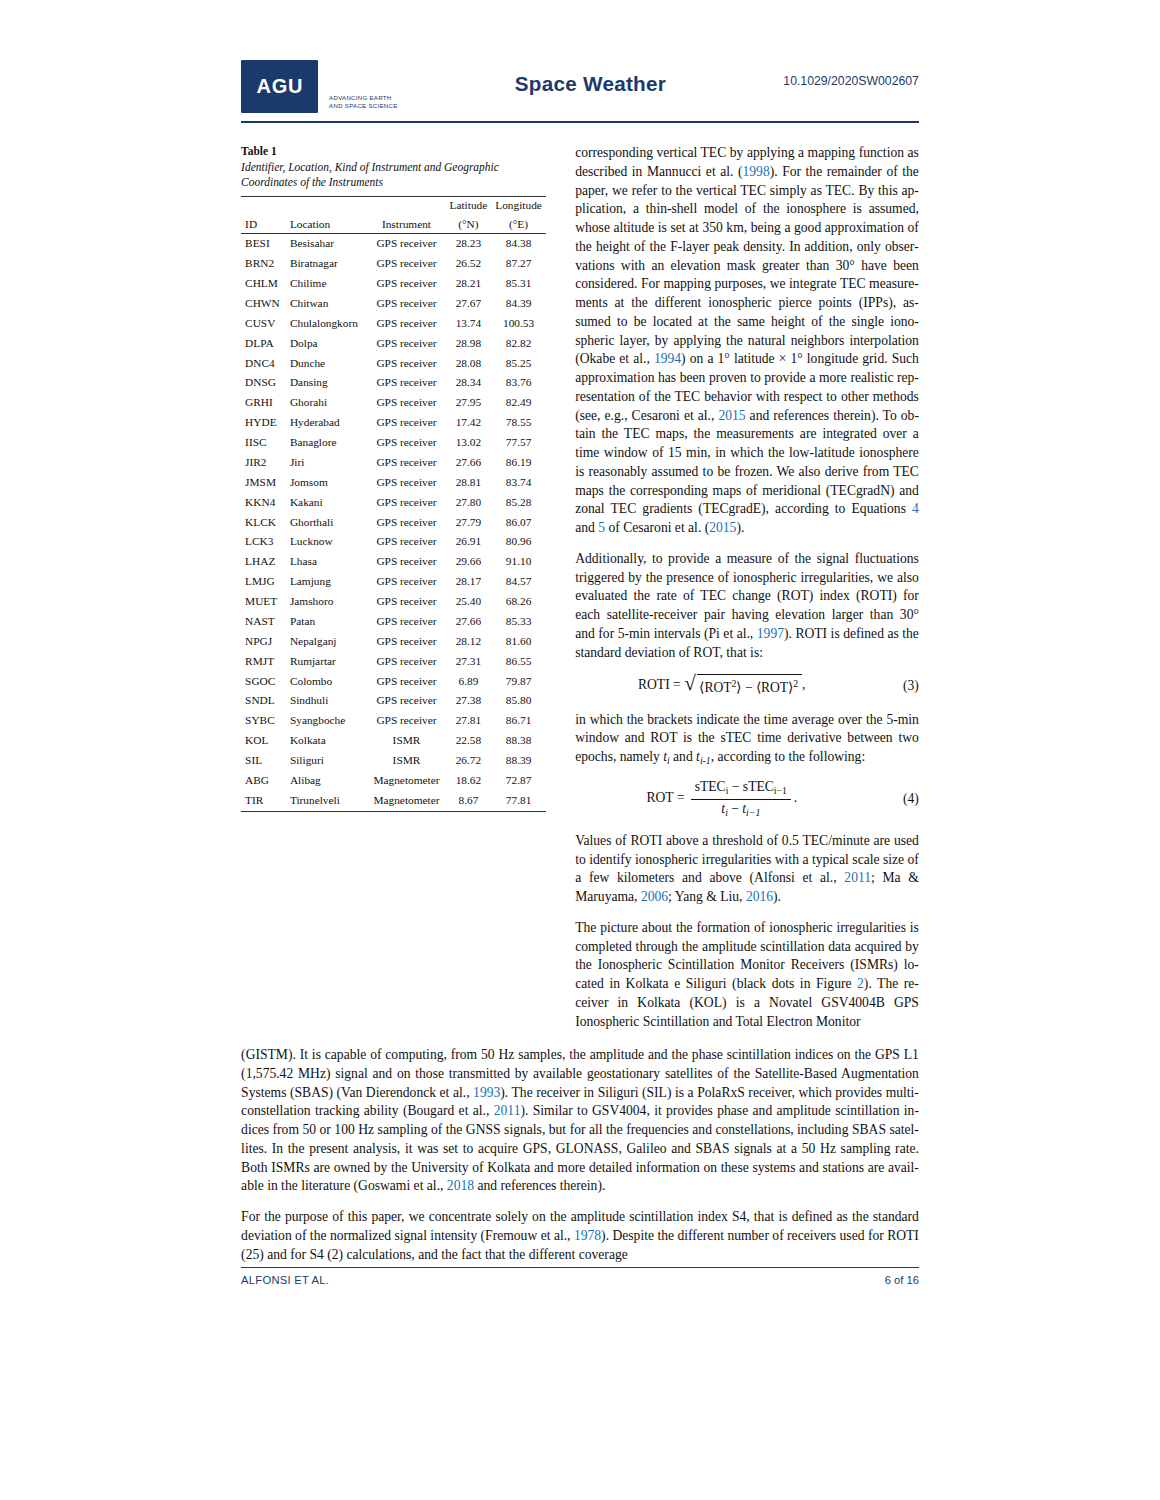AGU
Advancing Earth
and Space Science
Space Weather
10.1029/2020SW002607
Table 1 Identifier, Location, Kind of Instrument and Geographic Coordinates of the Instruments
| | | | Latitude | Longitude |
| --- | --- | --- | --- | --- |
| ID | Location | Instrument | (°N) | (°E) |
| BESI | Besisahar | GPS receiver | 28.23 | 84.38 |
| BRN2 | Biratnagar | GPS receiver | 26.52 | 87.27 |
| CHLM | Chilime | GPS receiver | 28.21 | 85.31 |
| CHWN | Chitwan | GPS receiver | 27.67 | 84.39 |
| CUSV | Chulalongkorn | GPS receiver | 13.74 | 100.53 |
| DLPA | Dolpa | GPS receiver | 28.98 | 82.82 |
| DNC4 | Dunche | GPS receiver | 28.08 | 85.25 |
| DNSG | Dansing | GPS receiver | 28.34 | 83.76 |
| GRHI | Ghorahi | GPS receiver | 27.95 | 82.49 |
| HYDE | Hyderabad | GPS receiver | 17.42 | 78.55 |
| IISC | Banaglore | GPS receiver | 13.02 | 77.57 |
| JIR2 | Jiri | GPS receiver | 27.66 | 86.19 |
| JMSM | Jomsom | GPS receiver | 28.81 | 83.74 |
| KKN4 | Kakani | GPS receiver | 27.80 | 85.28 |
| KLCK | Ghorthali | GPS receiver | 27.79 | 86.07 |
| LCK3 | Lucknow | GPS receiver | 26.91 | 80.96 |
| LHAZ | Lhasa | GPS receiver | 29.66 | 91.10 |
| LMJG | Lamjung | GPS receiver | 28.17 | 84.57 |
| MUET | Jamshoro | GPS receiver | 25.40 | 68.26 |
| NAST | Patan | GPS receiver | 27.66 | 85.33 |
| NPGJ | Nepalganj | GPS receiver | 28.12 | 81.60 |
| RMJT | Rumjartar | GPS receiver | 27.31 | 86.55 |
| SGOC | Colombo | GPS receiver | 6.89 | 79.87 |
| SNDL | Sindhuli | GPS receiver | 27.38 | 85.80 |
| SYBC | Syangboche | GPS receiver | 27.81 | 86.71 |
| KOL | Kolkata | ISMR | 22.58 | 88.38 |
| SIL | Siliguri | ISMR | 26.72 | 88.39 |
| ABG | Alibag | Magnetometer | 18.62 | 72.87 |
| TIR | Tirunelveli | Magnetometer | 8.67 | 77.81 |
corresponding vertical TEC by applying a mapping function as described in Mannucci et al. (1998). For the remainder of the paper, we refer to the vertical TEC simply as TEC. By this application, a thin-shell model of the ionosphere is assumed, whose altitude is set at 350 km, being a good approximation of the height of the F-layer peak density. In addition, only observations with an elevation mask greater than 30° have been considered. For mapping purposes, we integrate TEC measurements at the different ionospheric pierce points (IPPs), assumed to be located at the same height of the single ionospheric layer, by applying the natural neighbors interpolation (Okabe et al., 1994) on a 1° latitude × 1° longitude grid. Such approximation has been proven to provide a more realistic representation of the TEC behavior with respect to other methods (see, e.g., Cesaroni et al., 2015 and references therein). To obtain the TEC maps, the measurements are integrated over a time window of 15 min, in which the low-latitude ionosphere is reasonably assumed to be frozen. We also derive from TEC maps the corresponding maps of meridional (TECgradN) and zonal TEC gradients (TECgradE), according to Equations 4 and 5 of Cesaroni et al. (2015).
Additionally, to provide a measure of the signal fluctuations triggered by the presence of ionospheric irregularities, we also evaluated the rate of TEC change (ROT) index (ROTI) for each satellite-receiver pair having elevation larger than 30° and for 5-min intervals (Pi et al., 1997). ROTI is defined as the standard deviation of ROT, that is:
ROTI = √⟨ROT2⟩ − ⟨ROT⟩2,
(3)
in which the brackets indicate the time average over the 5-min window and ROT is the sTEC time derivative between two epochs, namely ti and ti-1, according to the following:
ROT = sTECi − sTECi−1 ti − ti−1.
(4)
Values of ROTI above a threshold of 0.5 TEC/minute are used to identify ionospheric irregularities with a typical scale size of a few kilometers and above (Alfonsi et al., 2011; Ma & Maruyama, 2006; Yang & Liu, 2016).
The picture about the formation of ionospheric irregularities is completed through the amplitude scintillation data acquired by the Ionospheric Scintillation Monitor Receivers (ISMRs) located in Kolkata e Siliguri (black dots in Figure 2). The receiver in Kolkata (KOL) is a Novatel GSV4004B GPS Ionospheric Scintillation and Total Electron Monitor
(GISTM). It is capable of computing, from 50 Hz samples, the amplitude and the phase scintillation indices on the GPS L1 (1,575.42 MHz) signal and on those transmitted by available geostationary satellites of the Satellite-Based Augmentation Systems (SBAS) (Van Dierendonck et al., 1993). The receiver in Siliguri (SIL) is a PolaRxS receiver, which provides multi-constellation tracking ability (Bougard et al., 2011). Similar to GSV4004, it provides phase and amplitude scintillation indices from 50 or 100 Hz sampling of the GNSS signals, but for all the frequencies and constellations, including SBAS satellites. In the present analysis, it was set to acquire GPS, GLONASS, Galileo and SBAS signals at a 50 Hz sampling rate. Both ISMRs are owned by the University of Kolkata and more detailed information on these systems and stations are available in the literature (Goswami et al., 2018 and references therein).
For the purpose of this paper, we concentrate solely on the amplitude scintillation index S4, that is defined as the standard deviation of the normalized signal intensity (Fremouw et al., 1978). Despite the different number of receivers used for ROTI (25) and for S4 (2) calculations, and the fact that the different coverage
ALFONSI ET AL.
6 of 16